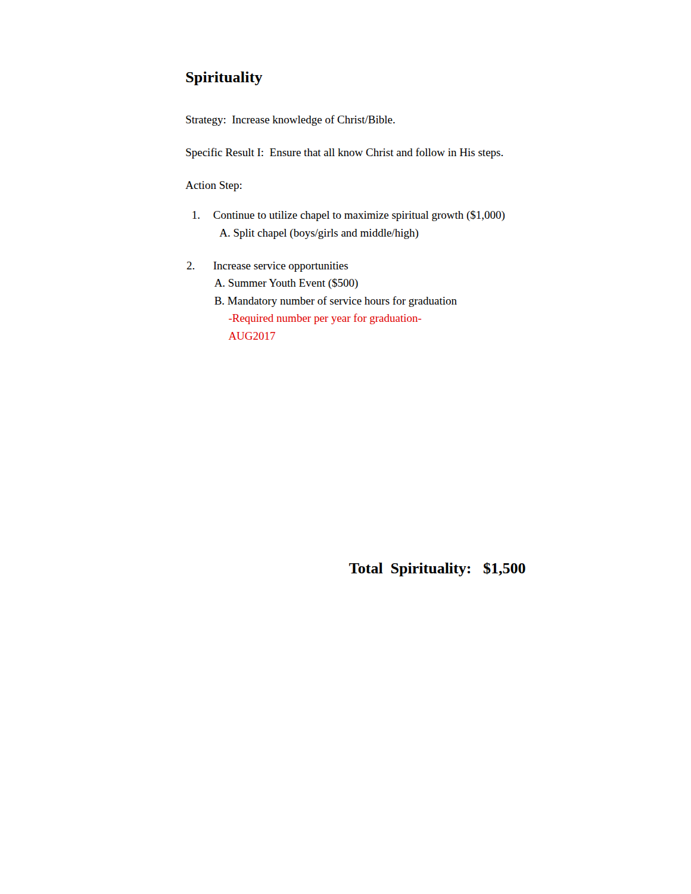Spirituality
Strategy: Increase knowledge of Christ/Bible.
Specific Result I: Ensure that all know Christ and follow in His steps.
Action Step:
1. Continue to utilize chapel to maximize spiritual growth ($1,000)
A. Split chapel (boys/girls and middle/high)
2. Increase service opportunities
A. Summer Youth Event ($500)
B. Mandatory number of service hours for graduation
-Required number per year for graduation-
AUG2017
Total Spirituality: $1,500